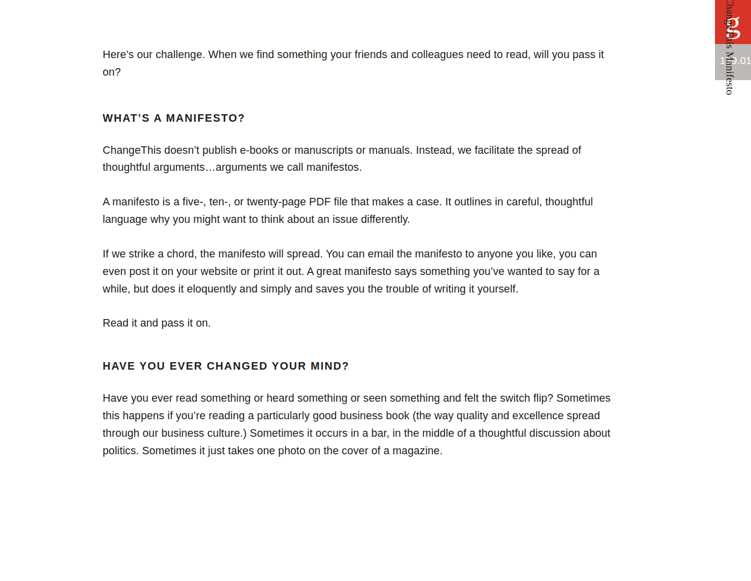g
179.01
ChangeThis Manifesto
Here’s our challenge. When we find something your friends and colleagues need to read, will you pass it on?
What’s a manifesto?
ChangeThis doesn’t publish e-books or manuscripts or manuals. Instead, we facilitate the spread of thoughtful arguments…arguments we call manifestos.
A manifesto is a five-, ten-, or twenty-page PDF file that makes a case. It outlines in careful, thoughtful language why you might want to think about an issue differently.
If we strike a chord, the manifesto will spread. You can email the manifesto to anyone you like, you can even post it on your website or print it out. A great manifesto says something you’ve wanted to say for a while, but does it eloquently and simply and saves you the trouble of writing it yourself.
Read it and pass it on.
Have you ever changed your mind?
Have you ever read something or heard something or seen something and felt the switch flip? Sometimes this happens if you’re reading a particularly good business book (the way quality and excellence spread through our business culture.) Sometimes it occurs in a bar, in the middle of a thoughtful discussion about politics. Sometimes it just takes one photo on the cover of a magazine.